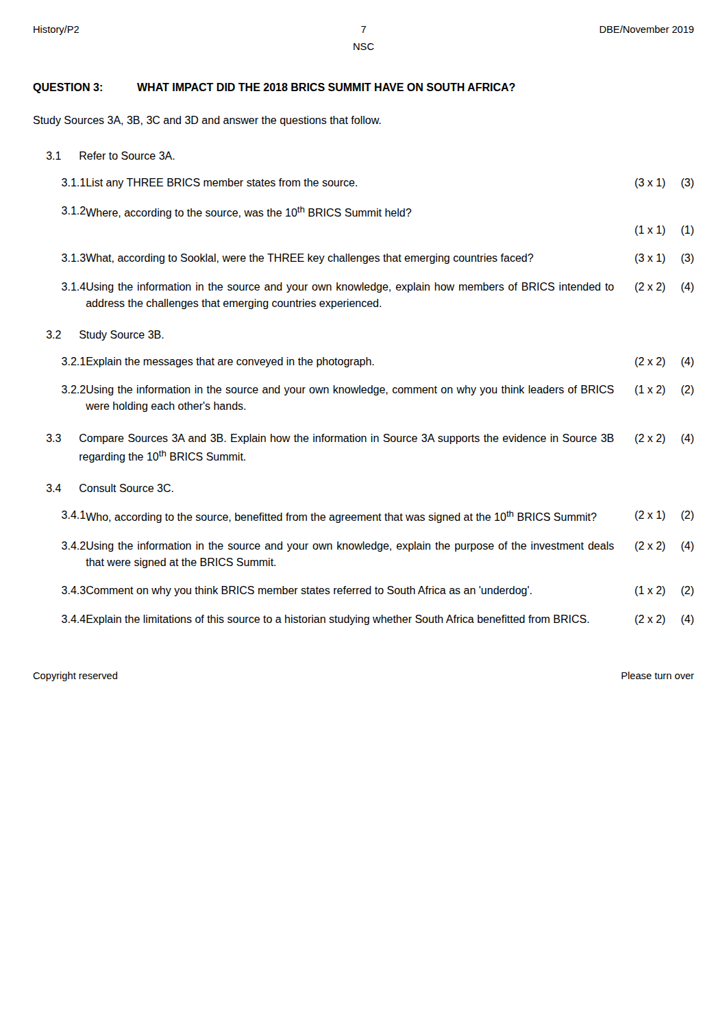History/P2
7
DBE/November 2019
NSC
QUESTION 3: WHAT IMPACT DID THE 2018 BRICS SUMMIT HAVE ON SOUTH AFRICA?
Study Sources 3A, 3B, 3C and 3D and answer the questions that follow.
3.1
Refer to Source 3A.
3.1.1
List any THREE BRICS member states from the source.
(3 x 1)
(3)
3.1.2
Where, according to the source, was the 10th BRICS Summit held?
(1 x 1)
(1)
3.1.3
What, according to Sooklal, were the THREE key challenges that emerging countries faced?
(3 x 1)
(3)
3.1.4
Using the information in the source and your own knowledge, explain how members of BRICS intended to address the challenges that emerging countries experienced.
(2 x 2)
(4)
3.2
Study Source 3B.
3.2.1
Explain the messages that are conveyed in the photograph.
(2 x 2)
(4)
3.2.2
Using the information in the source and your own knowledge, comment on why you think leaders of BRICS were holding each other's hands.
(1 x 2)
(2)
3.3
Compare Sources 3A and 3B. Explain how the information in Source 3A supports the evidence in Source 3B regarding the 10th BRICS Summit.
(2 x 2)
(4)
3.4
Consult Source 3C.
3.4.1
Who, according to the source, benefitted from the agreement that was signed at the 10th BRICS Summit?
(2 x 1)
(2)
3.4.2
Using the information in the source and your own knowledge, explain the purpose of the investment deals that were signed at the BRICS Summit.
(2 x 2)
(4)
3.4.3
Comment on why you think BRICS member states referred to South Africa as an 'underdog'.
(1 x 2)
(2)
3.4.4
Explain the limitations of this source to a historian studying whether South Africa benefitted from BRICS.
(2 x 2)
(4)
Copyright reserved
Please turn over